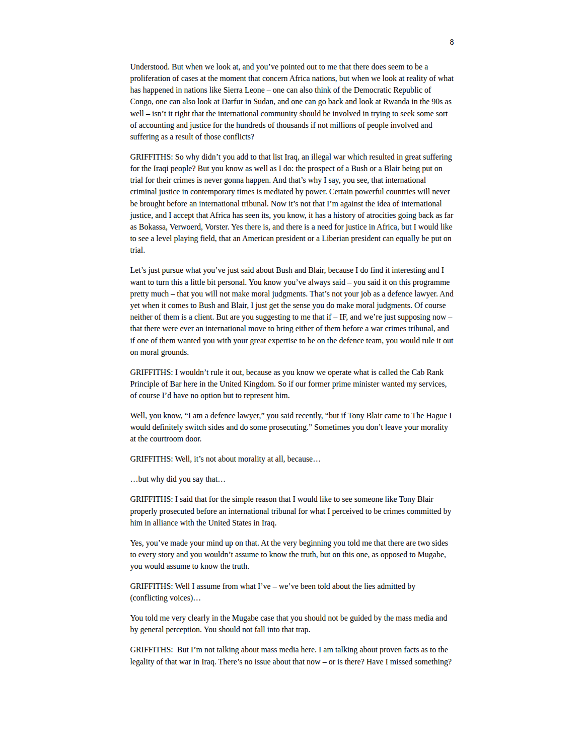8
Understood. But when we look at, and you’ve pointed out to me that there does seem to be a proliferation of cases at the moment that concern Africa nations, but when we look at reality of what has happened in nations like Sierra Leone – one can also think of the Democratic Republic of Congo, one can also look at Darfur in Sudan, and one can go back and look at Rwanda in the 90s as well – isn’t it right that the international community should be involved in trying to seek some sort of accounting and justice for the hundreds of thousands if not millions of people involved and suffering as a result of those conflicts?
GRIFFITHS: So why didn’t you add to that list Iraq, an illegal war which resulted in great suffering for the Iraqi people? But you know as well as I do: the prospect of a Bush or a Blair being put on trial for their crimes is never gonna happen. And that’s why I say, you see, that international criminal justice in contemporary times is mediated by power. Certain powerful countries will never be brought before an international tribunal. Now it’s not that I’m against the idea of international justice, and I accept that Africa has seen its, you know, it has a history of atrocities going back as far as Bokassa, Verwoerd, Vorster. Yes there is, and there is a need for justice in Africa, but I would like to see a level playing field, that an American president or a Liberian president can equally be put on trial.
Let’s just pursue what you’ve just said about Bush and Blair, because I do find it interesting and I want to turn this a little bit personal. You know you’ve always said – you said it on this programme pretty much – that you will not make moral judgments. That’s not your job as a defence lawyer. And yet when it comes to Bush and Blair, I just get the sense you do make moral judgments. Of course neither of them is a client. But are you suggesting to me that if – IF, and we’re just supposing now – that there were ever an international move to bring either of them before a war crimes tribunal, and if one of them wanted you with your great expertise to be on the defence team, you would rule it out on moral grounds.
GRIFFITHS: I wouldn’t rule it out, because as you know we operate what is called the Cab Rank Principle of Bar here in the United Kingdom. So if our former prime minister wanted my services, of course I’d have no option but to represent him.
Well, you know, “I am a defence lawyer,” you said recently, “but if Tony Blair came to The Hague I would definitely switch sides and do some prosecuting.” Sometimes you don’t leave your morality at the courtroom door.
GRIFFITHS: Well, it’s not about morality at all, because…
…but why did you say that…
GRIFFITHS: I said that for the simple reason that I would like to see someone like Tony Blair properly prosecuted before an international tribunal for what I perceived to be crimes committed by him in alliance with the United States in Iraq.
Yes, you’ve made your mind up on that. At the very beginning you told me that there are two sides to every story and you wouldn’t assume to know the truth, but on this one, as opposed to Mugabe, you would assume to know the truth.
GRIFFITHS: Well I assume from what I’ve – we’ve been told about the lies admitted by (conflicting voices)…
You told me very clearly in the Mugabe case that you should not be guided by the mass media and by general perception. You should not fall into that trap.
GRIFFITHS: But I’m not talking about mass media here. I am talking about proven facts as to the legality of that war in Iraq. There’s no issue about that now – or is there? Have I missed something?